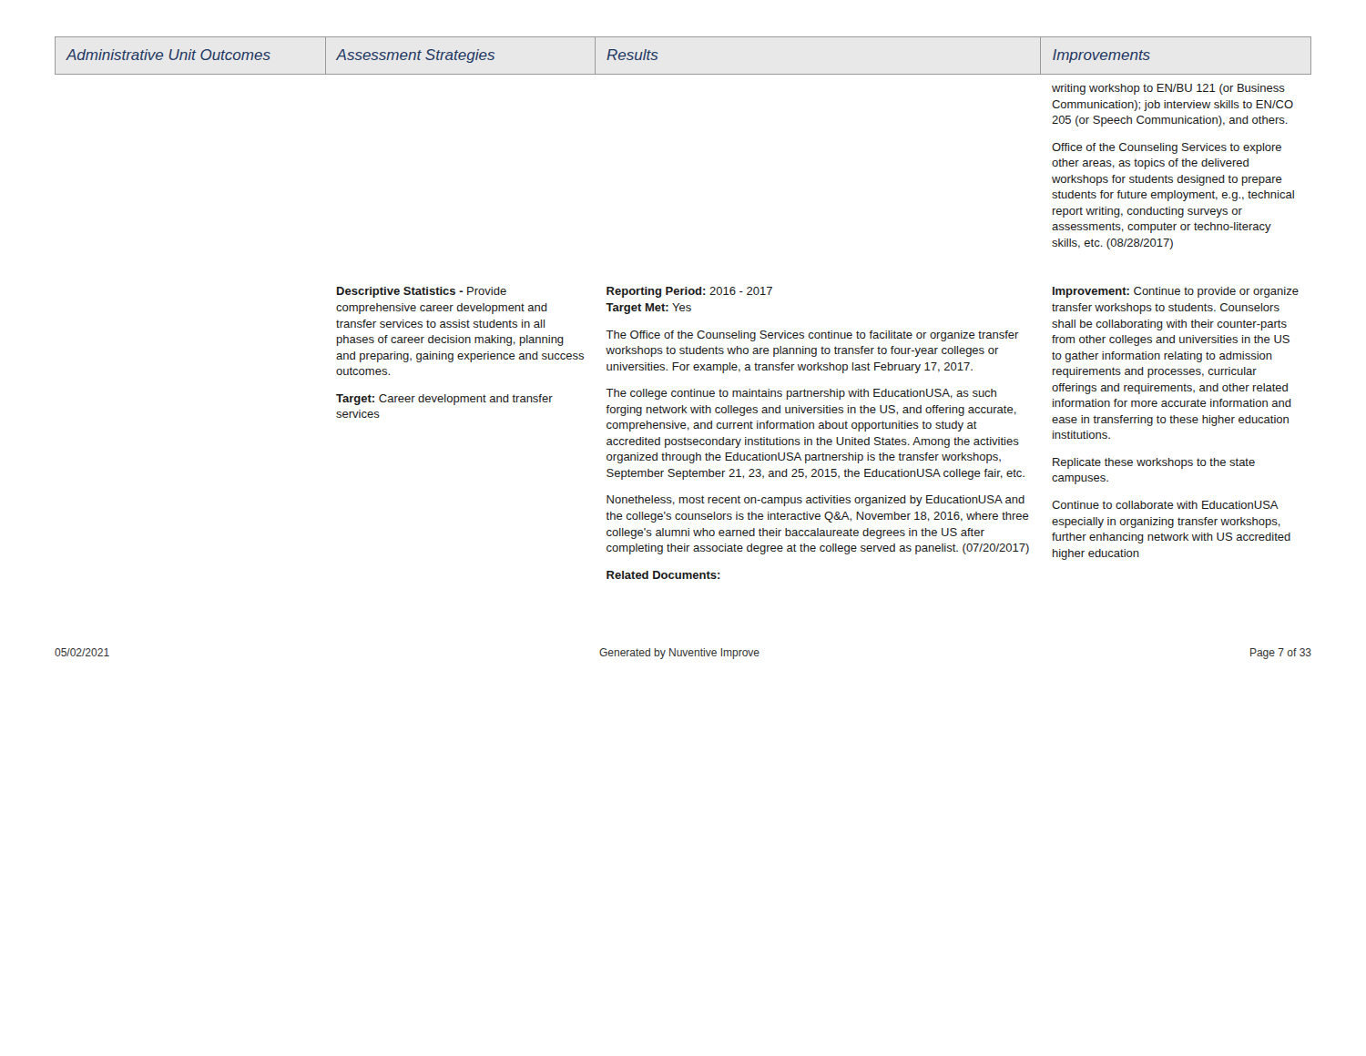| Administrative Unit Outcomes | Assessment Strategies | Results | Improvements |
| --- | --- | --- | --- |
| | | | writing workshop to EN/BU 121 (or Business Communication); job interview skills to EN/CO 205 (or Speech Communication), and others. Office of the Counseling Services to explore other areas, as topics of the delivered workshops for students designed to prepare students for future employment, e.g., technical report writing, conducting surveys or assessments, computer or techno-literacy skills, etc. (08/28/2017) |
| | Descriptive Statistics - Provide comprehensive career development and transfer services to assist students in all phases of career decision making, planning and preparing, gaining experience and success outcomes. Target: Career development and transfer services | Reporting Period: 2016 - 2017 Target Met: Yes The Office of the Counseling Services continue to facilitate or organize transfer workshops to students who are planning to transfer to four-year colleges or universities. For example, a transfer workshop last February 17, 2017. The college continue to maintains partnership with EducationUSA, as such forging network with colleges and universities in the US, and offering accurate, comprehensive, and current information about opportunities to study at accredited postsecondary institutions in the United States. Among the activities organized through the EducationUSA partnership is the transfer workshops, September September 21, 23, and 25, 2015, the EducationUSA college fair, etc. Nonetheless, most recent on-campus activities organized by EducationUSA and the college's counselors is the interactive Q&A, November 18, 2016, where three college's alumni who earned their baccalaureate degrees in the US after completing their associate degree at the college served as panelist. (07/20/2017) Related Documents: | Improvement: Continue to provide or organize transfer workshops to students. Counselors shall be collaborating with their counter-parts from other colleges and universities in the US to gather information relating to admission requirements and processes, curricular offerings and requirements, and other related information for more accurate information and ease in transferring to these higher education institutions. Replicate these workshops to the state campuses. Continue to collaborate with EducationUSA especially in organizing transfer workshops, further enhancing network with US accredited higher education |
05/02/2021
Generated by Nuventive Improve
Page 7 of 33